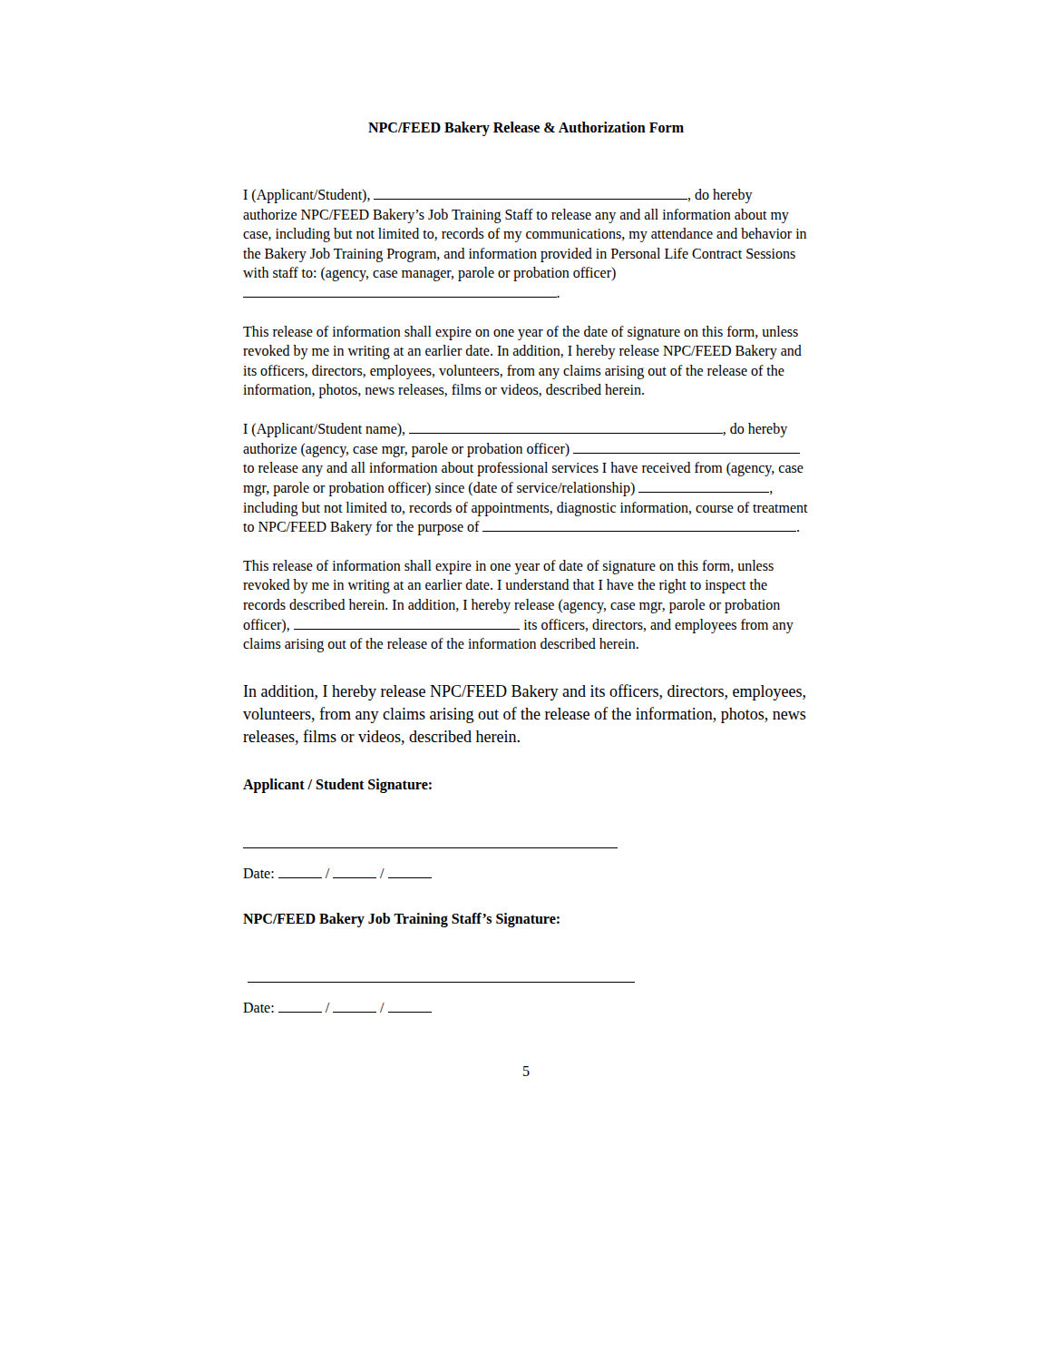NPC/FEED Bakery Release & Authorization Form
I (Applicant/Student), , do hereby authorize NPC/FEED Bakery’s Job Training Staff to release any and all information about my case, including but not limited to, records of my communications, my attendance and behavior in the Bakery Job Training Program, and information provided in Personal Life Contract Sessions with staff to: (agency, case manager, parole or probation officer) .
This release of information shall expire on one year of the date of signature on this form, unless revoked by me in writing at an earlier date. In addition, I hereby release NPC/FEED Bakery and its officers, directors, employees, volunteers, from any claims arising out of the release of the information, photos, news releases, films or videos, described herein.
I (Applicant/Student name), , do hereby authorize (agency, case mgr, parole or probation officer) to release any and all information about professional services I have received from (agency, case mgr, parole or probation officer) since (date of service/relationship) , including but not limited to, records of appointments, diagnostic information, course of treatment to NPC/FEED Bakery for the purpose of .
This release of information shall expire in one year of date of signature on this form, unless revoked by me in writing at an earlier date. I understand that I have the right to inspect the records described herein. In addition, I hereby release (agency, case mgr, parole or probation officer), its officers, directors, and employees from any claims arising out of the release of the information described herein.
In addition, I hereby release NPC/FEED Bakery and its officers, directors, employees, volunteers, from any claims arising out of the release of the information, photos, news releases, films or videos, described herein.
Applicant / Student Signature:
Date: / /
NPC/FEED Bakery Job Training Staff’s Signature:
Date: / /
5